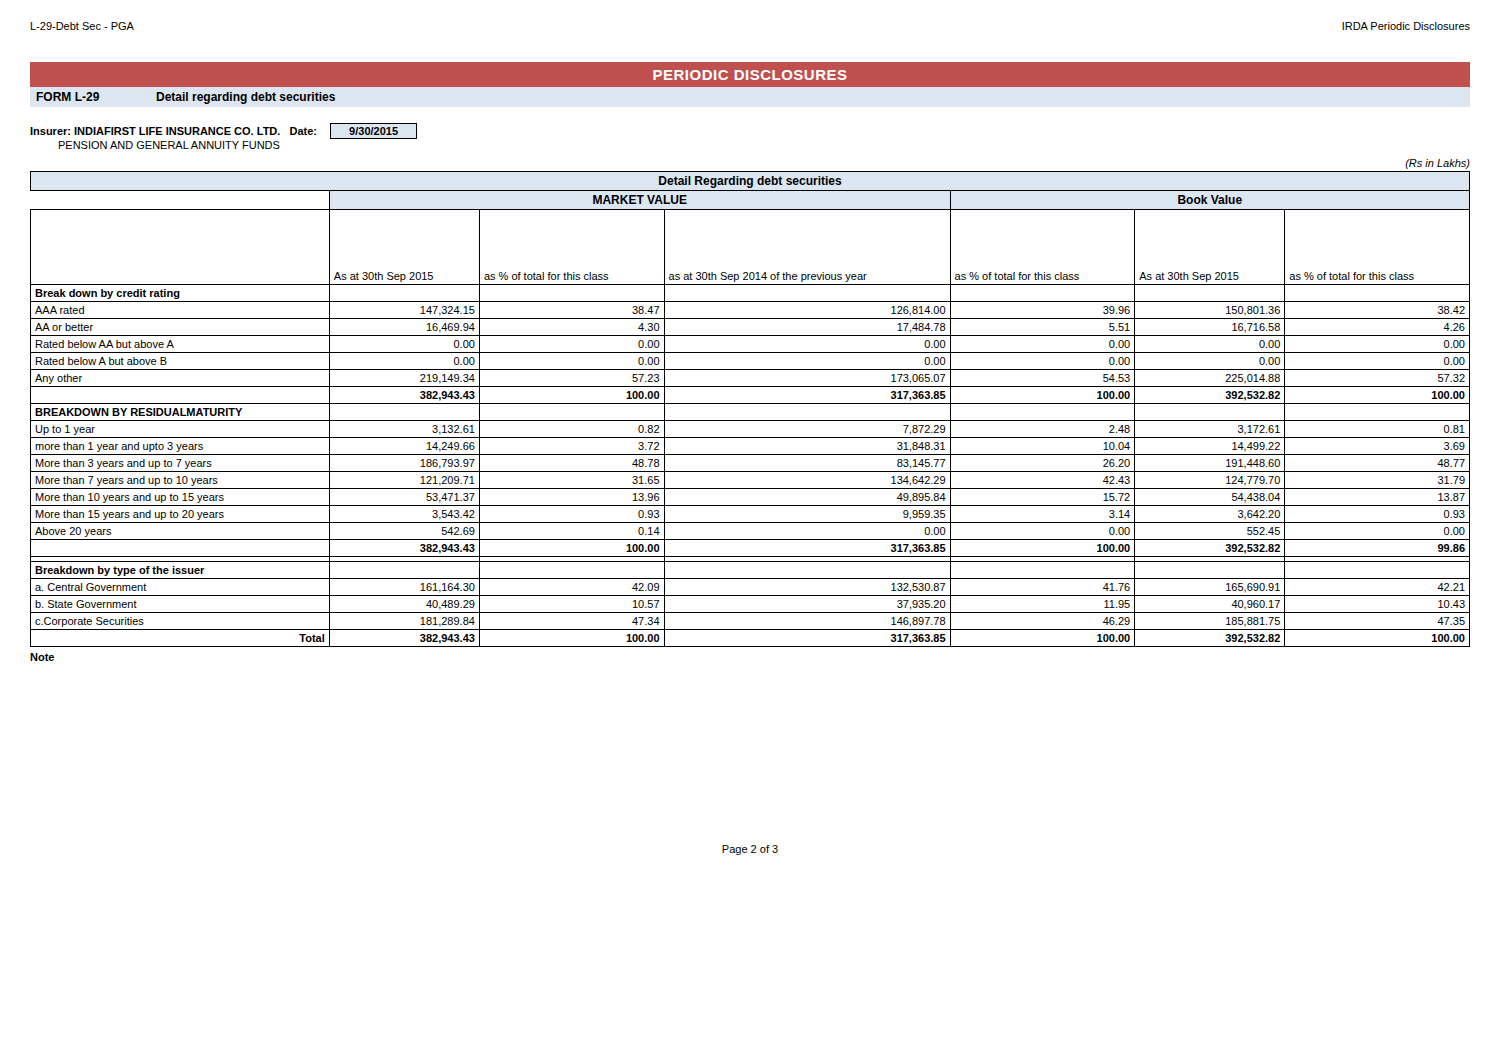L-29-Debt Sec - PGA
IRDA Periodic Disclosures
PERIODIC DISCLOSURES
FORM L-29 Detail regarding debt securities
Insurer: INDIAFIRST LIFE INSURANCE CO. LTD. Date: 9/30/2015
PENSION AND GENERAL ANNUITY FUNDS
(Rs in Lakhs)
| Detail Regarding debt securities |
| | MARKET VALUE | Book Value |
| | As at 30th Sep 2015 | as % of total for this class | as at 30th Sep 2014 of the previous year | as % of total for this class | As at 30th Sep 2015 | as % of total for this class |
| Break down by credit rating | | | | | | |
| AAA rated | 147,324.15 | 38.47 | 126,814.00 | 39.96 | 150,801.36 | 38.42 |
| AA or better | 16,469.94 | 4.30 | 17,484.78 | 5.51 | 16,716.58 | 4.26 |
| Rated below AA but above A | 0.00 | 0.00 | 0.00 | 0.00 | 0.00 | 0.00 |
| Rated below A but above B | 0.00 | 0.00 | 0.00 | 0.00 | 0.00 | 0.00 |
| Any other | 219,149.34 | 57.23 | 173,065.07 | 54.53 | 225,014.88 | 57.32 |
| | 382,943.43 | 100.00 | 317,363.85 | 100.00 | 392,532.82 | 100.00 |
| BREAKDOWN BY RESIDUALMATURITY | | | | | | |
| Up to 1 year | 3,132.61 | 0.82 | 7,872.29 | 2.48 | 3,172.61 | 0.81 |
| more than 1 year and upto 3 years | 14,249.66 | 3.72 | 31,848.31 | 10.04 | 14,499.22 | 3.69 |
| More than 3 years and up to 7 years | 186,793.97 | 48.78 | 83,145.77 | 26.20 | 191,448.60 | 48.77 |
| More than 7 years and up to 10 years | 121,209.71 | 31.65 | 134,642.29 | 42.43 | 124,779.70 | 31.79 |
| More than 10 years and up to 15 years | 53,471.37 | 13.96 | 49,895.84 | 15.72 | 54,438.04 | 13.87 |
| More than 15 years and up to 20 years | 3,543.42 | 0.93 | 9,959.35 | 3.14 | 3,642.20 | 0.93 |
| Above 20 years | 542.69 | 0.14 | 0.00 | 0.00 | 552.45 | 0.00 |
| | 382,943.43 | 100.00 | 317,363.85 | 100.00 | 392,532.82 | 99.86 |
| Breakdown by type of the issuer | | | | | | |
| a. Central Government | 161,164.30 | 42.09 | 132,530.87 | 41.76 | 165,690.91 | 42.21 |
| b. State Government | 40,489.29 | 10.57 | 37,935.20 | 11.95 | 40,960.17 | 10.43 |
| c.Corporate Securities | 181,289.84 | 47.34 | 146,897.78 | 46.29 | 185,881.75 | 47.35 |
| Total | 382,943.43 | 100.00 | 317,363.85 | 100.00 | 392,532.82 | 100.00 |
Note
Page 2 of 3